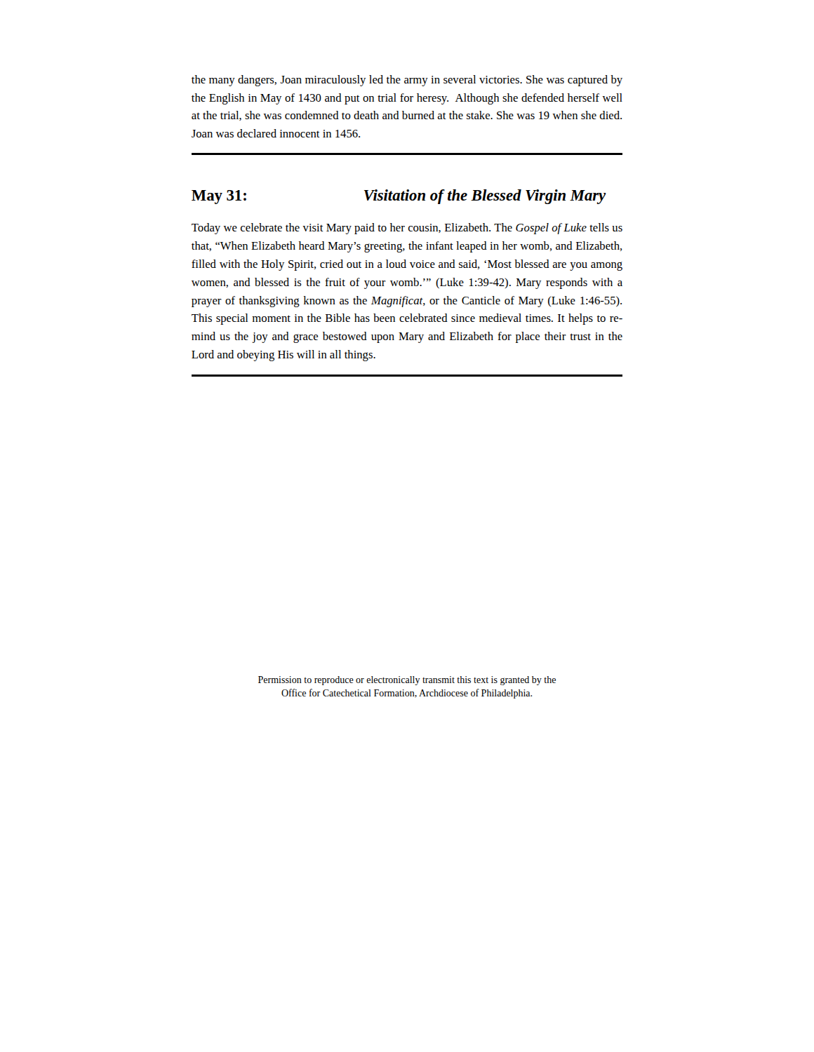the many dangers, Joan miraculously led the army in several victories. She was captured by the English in May of 1430 and put on trial for heresy. Although she defended herself well at the trial, she was condemned to death and burned at the stake. She was 19 when she died. Joan was declared innocent in 1456.
May 31: Visitation of the Blessed Virgin Mary
Today we celebrate the visit Mary paid to her cousin, Elizabeth. The Gospel of Luke tells us that, “When Elizabeth heard Mary’s greeting, the infant leaped in her womb, and Elizabeth, filled with the Holy Spirit, cried out in a loud voice and said, ‘Most blessed are you among women, and blessed is the fruit of your womb.’” (Luke 1:39-42). Mary responds with a prayer of thanksgiving known as the Magnificat, or the Canticle of Mary (Luke 1:46-55). This special moment in the Bible has been celebrated since medieval times. It helps to remind us the joy and grace bestowed upon Mary and Elizabeth for place their trust in the Lord and obeying His will in all things.
Permission to reproduce or electronically transmit this text is granted by the
Office for Catechetical Formation, Archdiocese of Philadelphia.